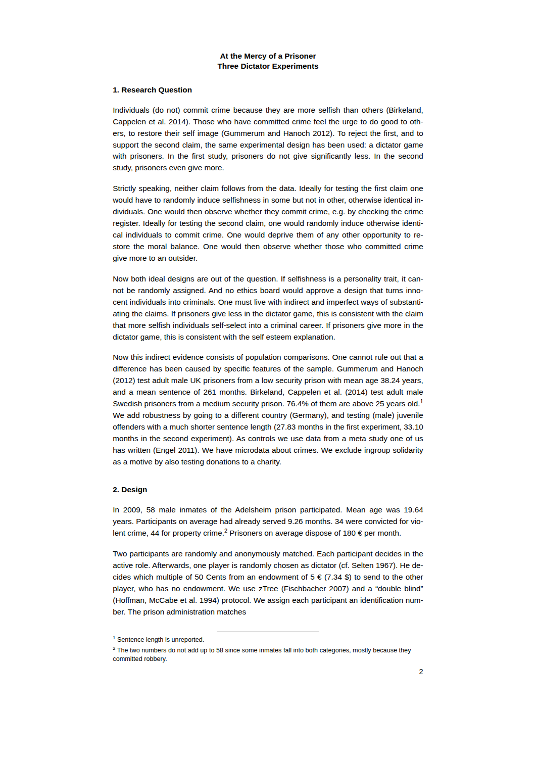At the Mercy of a Prisoner
Three Dictator Experiments
1. Research Question
Individuals (do not) commit crime because they are more selfish than others (Birkeland, Cappelen et al. 2014). Those who have committed crime feel the urge to do good to others, to restore their self image (Gummerum and Hanoch 2012). To reject the first, and to support the second claim, the same experimental design has been used: a dictator game with prisoners. In the first study, prisoners do not give significantly less. In the second study, prisoners even give more.
Strictly speaking, neither claim follows from the data. Ideally for testing the first claim one would have to randomly induce selfishness in some but not in other, otherwise identical individuals. One would then observe whether they commit crime, e.g. by checking the crime register. Ideally for testing the second claim, one would randomly induce otherwise identical individuals to commit crime. One would deprive them of any other opportunity to restore the moral balance. One would then observe whether those who committed crime give more to an outsider.
Now both ideal designs are out of the question. If selfishness is a personality trait, it cannot be randomly assigned. And no ethics board would approve a design that turns innocent individuals into criminals. One must live with indirect and imperfect ways of substantiating the claims. If prisoners give less in the dictator game, this is consistent with the claim that more selfish individuals self-select into a criminal career. If prisoners give more in the dictator game, this is consistent with the self esteem explanation.
Now this indirect evidence consists of population comparisons. One cannot rule out that a difference has been caused by specific features of the sample. Gummerum and Hanoch (2012) test adult male UK prisoners from a low security prison with mean age 38.24 years, and a mean sentence of 261 months. Birkeland, Cappelen et al. (2014) test adult male Swedish prisoners from a medium security prison. 76.4% of them are above 25 years old.1 We add robustness by going to a different country (Germany), and testing (male) juvenile offenders with a much shorter sentence length (27.83 months in the first experiment, 33.10 months in the second experiment). As controls we use data from a meta study one of us has written (Engel 2011). We have microdata about crimes. We exclude ingroup solidarity as a motive by also testing donations to a charity.
2. Design
In 2009, 58 male inmates of the Adelsheim prison participated. Mean age was 19.64 years. Participants on average had already served 9.26 months. 34 were convicted for violent crime, 44 for property crime.2 Prisoners on average dispose of 180 € per month.
Two participants are randomly and anonymously matched. Each participant decides in the active role. Afterwards, one player is randomly chosen as dictator (cf. Selten 1967). He decides which multiple of 50 Cents from an endowment of 5 € (7.34 $) to send to the other player, who has no endowment. We use zTree (Fischbacher 2007) and a “double blind” (Hoffman, McCabe et al. 1994) protocol. We assign each participant an identification number. The prison administration matches
1 Sentence length is unreported.
2 The two numbers do not add up to 58 since some inmates fall into both categories, mostly because they committed robbery.
2